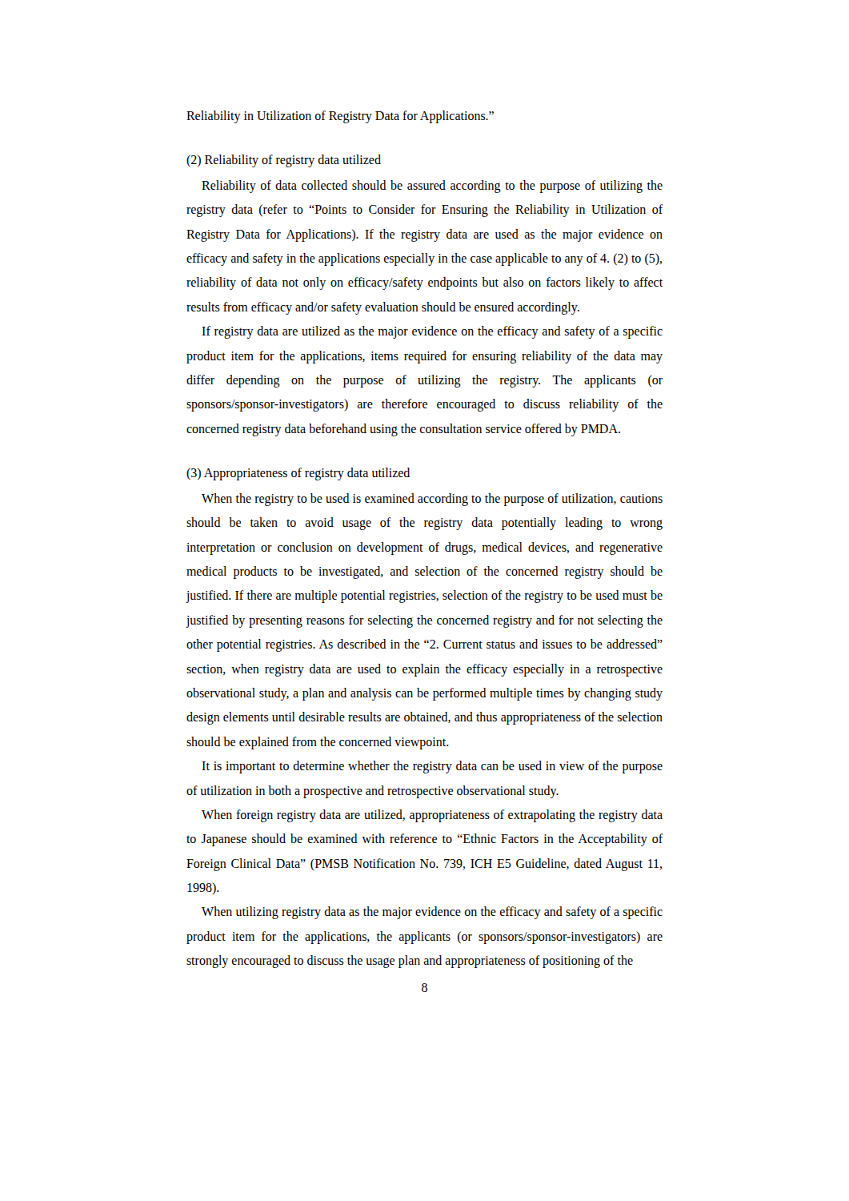Reliability in Utilization of Registry Data for Applications.”
(2) Reliability of registry data utilized
Reliability of data collected should be assured according to the purpose of utilizing the registry data (refer to “Points to Consider for Ensuring the Reliability in Utilization of Registry Data for Applications). If the registry data are used as the major evidence on efficacy and safety in the applications especially in the case applicable to any of 4. (2) to (5), reliability of data not only on efficacy/safety endpoints but also on factors likely to affect results from efficacy and/or safety evaluation should be ensured accordingly.
If registry data are utilized as the major evidence on the efficacy and safety of a specific product item for the applications, items required for ensuring reliability of the data may differ depending on the purpose of utilizing the registry. The applicants (or sponsors/sponsor-investigators) are therefore encouraged to discuss reliability of the concerned registry data beforehand using the consultation service offered by PMDA.
(3) Appropriateness of registry data utilized
When the registry to be used is examined according to the purpose of utilization, cautions should be taken to avoid usage of the registry data potentially leading to wrong interpretation or conclusion on development of drugs, medical devices, and regenerative medical products to be investigated, and selection of the concerned registry should be justified. If there are multiple potential registries, selection of the registry to be used must be justified by presenting reasons for selecting the concerned registry and for not selecting the other potential registries. As described in the “2. Current status and issues to be addressed” section, when registry data are used to explain the efficacy especially in a retrospective observational study, a plan and analysis can be performed multiple times by changing study design elements until desirable results are obtained, and thus appropriateness of the selection should be explained from the concerned viewpoint.
It is important to determine whether the registry data can be used in view of the purpose of utilization in both a prospective and retrospective observational study.
When foreign registry data are utilized, appropriateness of extrapolating the registry data to Japanese should be examined with reference to “Ethnic Factors in the Acceptability of Foreign Clinical Data” (PMSB Notification No. 739, ICH E5 Guideline, dated August 11, 1998).
When utilizing registry data as the major evidence on the efficacy and safety of a specific product item for the applications, the applicants (or sponsors/sponsor-investigators) are strongly encouraged to discuss the usage plan and appropriateness of positioning of the
8